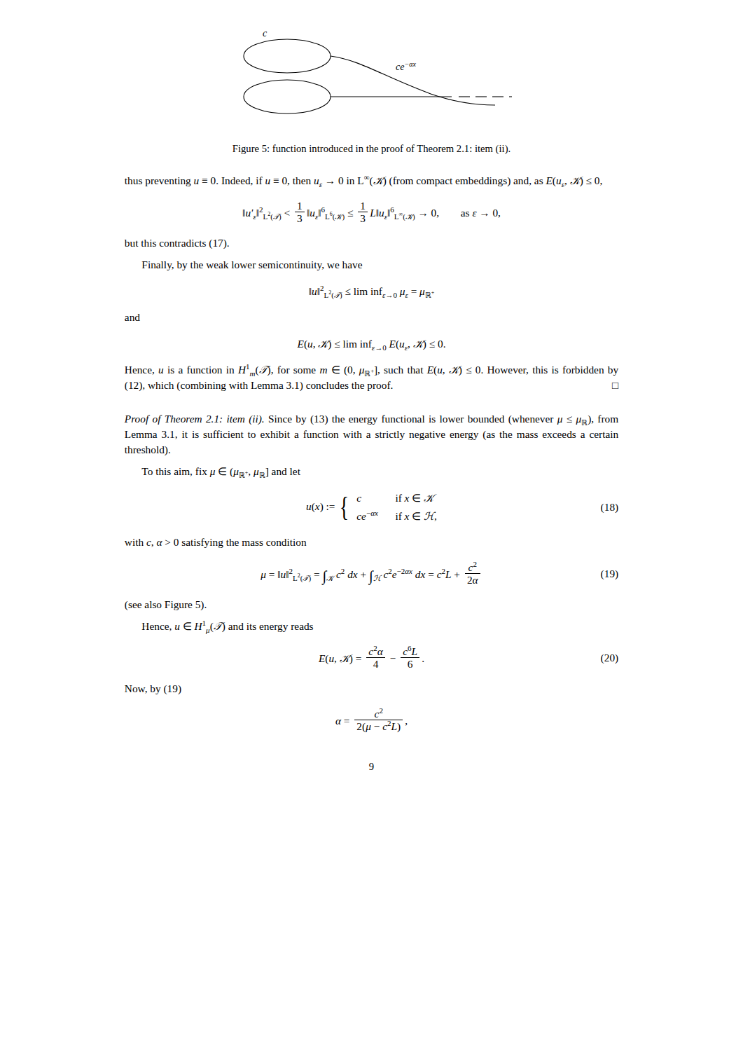c ce−αx
Figure 5: function introduced in the proof of Theorem 2.1: item (ii).
thus preventing u ≡ 0. Indeed, if u ≡ 0, then uε → 0 in L∞(𝒦) (from compact embeddings) and, as E(uε, 𝒦) ≤ 0,
‖u′ε‖2L2(𝒯) < 13‖uε‖6L6(𝒦) ≤ 13 L‖uε‖6L∞(𝒦) → 0, as ε → 0,
but this contradicts (17).
Finally, by the weak lower semicontinuity, we have
‖u‖2L2(𝒯) ≤ lim infε→0 με = μℝ+
and
E(u, 𝒦) ≤ lim infε→0 E(uε, 𝒦) ≤ 0.
Hence, u is a function in H1m(𝒯), for some m ∈ (0, μℝ+], such that E(u, 𝒦) ≤ 0. However, this is forbidden by (12), which (combining with Lemma 3.1) concludes the proof. □
Proof of Theorem 2.1: item (ii). Since by (13) the energy functional is lower bounded (whenever μ ≤ μℝ), from Lemma 3.1, it is sufficient to exhibit a function with a strictly negative energy (as the mass exceeds a certain threshold).
To this aim, fix μ ∈ (μℝ+, μℝ] and let
u(x) := { cif x ∈ 𝒦 ce−αx if x ∈ ℋ,
(18)
with c, α > 0 satisfying the mass condition
μ = ‖u‖2L2(𝒯) = ∫𝒦 c2 dx + ∫ℋ c2e−2αx dx = c2L + c22α
(19)
(see also Figure 5).
Hence, u ∈ H1μ(𝒯) and its energy reads
E(u, 𝒦) = c2α 4 − c6L 6.
(20)
Now, by (19)
α = c22(μ − c2L),
9